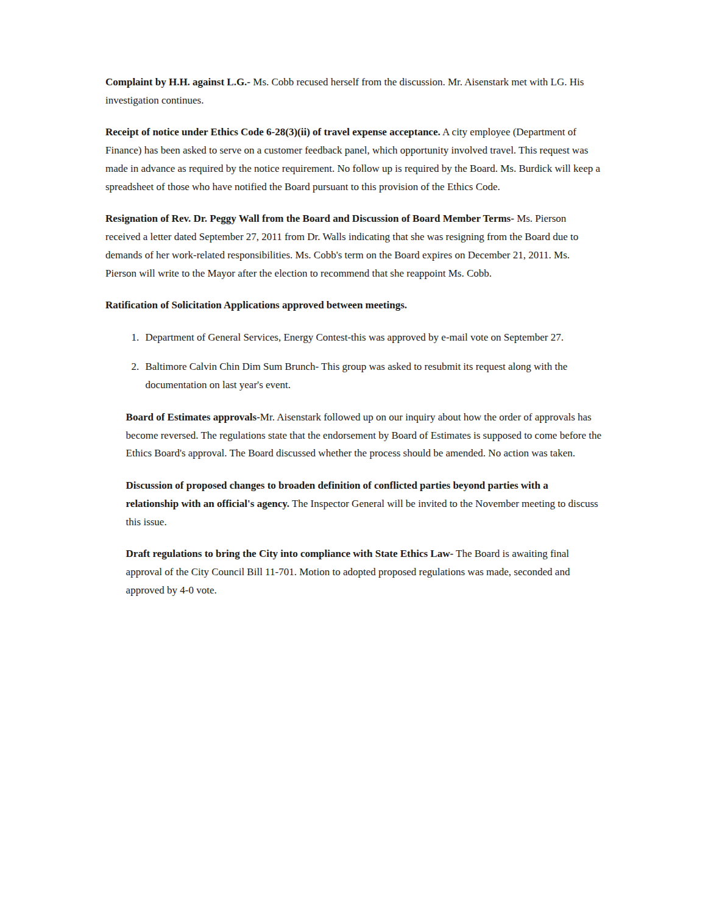Complaint by H.H. against L.G.- Ms. Cobb recused herself from the discussion. Mr. Aisenstark met with LG. His investigation continues.
Receipt of notice under Ethics Code 6-28(3)(ii) of travel expense acceptance. A city employee (Department of Finance) has been asked to serve on a customer feedback panel, which opportunity involved travel. This request was made in advance as required by the notice requirement. No follow up is required by the Board. Ms. Burdick will keep a spreadsheet of those who have notified the Board pursuant to this provision of the Ethics Code.
Resignation of Rev. Dr. Peggy Wall from the Board and Discussion of Board Member Terms- Ms. Pierson received a letter dated September 27, 2011 from Dr. Walls indicating that she was resigning from the Board due to demands of her work-related responsibilities. Ms. Cobb's term on the Board expires on December 21, 2011. Ms. Pierson will write to the Mayor after the election to recommend that she reappoint Ms. Cobb.
Ratification of Solicitation Applications approved between meetings.
Department of General Services, Energy Contest-this was approved by e-mail vote on September 27.
Baltimore Calvin Chin Dim Sum Brunch- This group was asked to resubmit its request along with the documentation on last year's event.
Board of Estimates approvals-Mr. Aisenstark followed up on our inquiry about how the order of approvals has become reversed. The regulations state that the endorsement by Board of Estimates is supposed to come before the Ethics Board's approval. The Board discussed whether the process should be amended. No action was taken.
Discussion of proposed changes to broaden definition of conflicted parties beyond parties with a relationship with an official's agency. The Inspector General will be invited to the November meeting to discuss this issue.
Draft regulations to bring the City into compliance with State Ethics Law- The Board is awaiting final approval of the City Council Bill 11-701. Motion to adopted proposed regulations was made, seconded and approved by 4-0 vote.